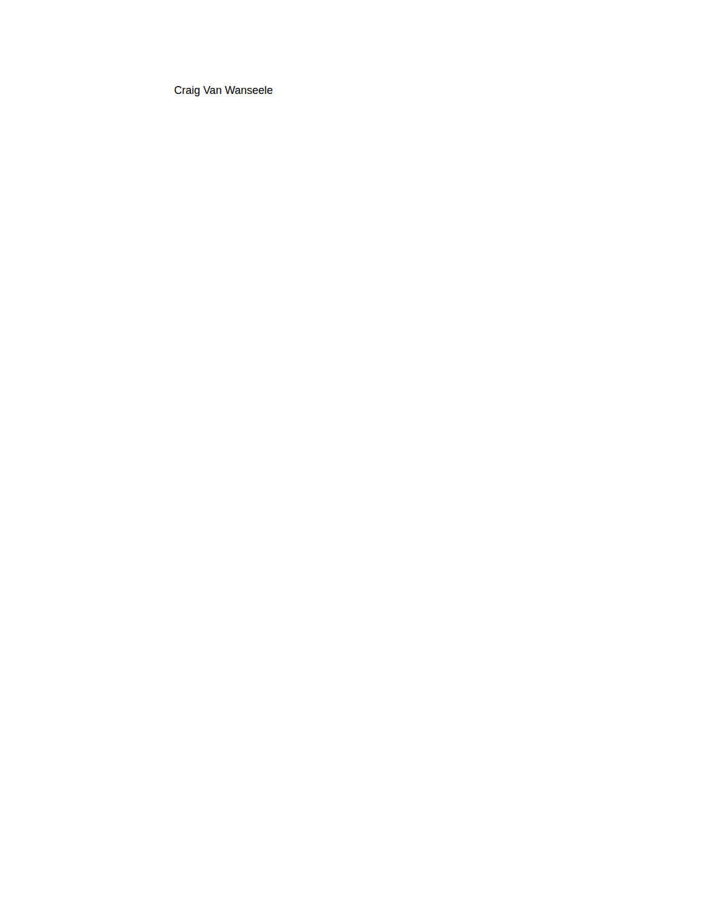Craig Van Wanseele